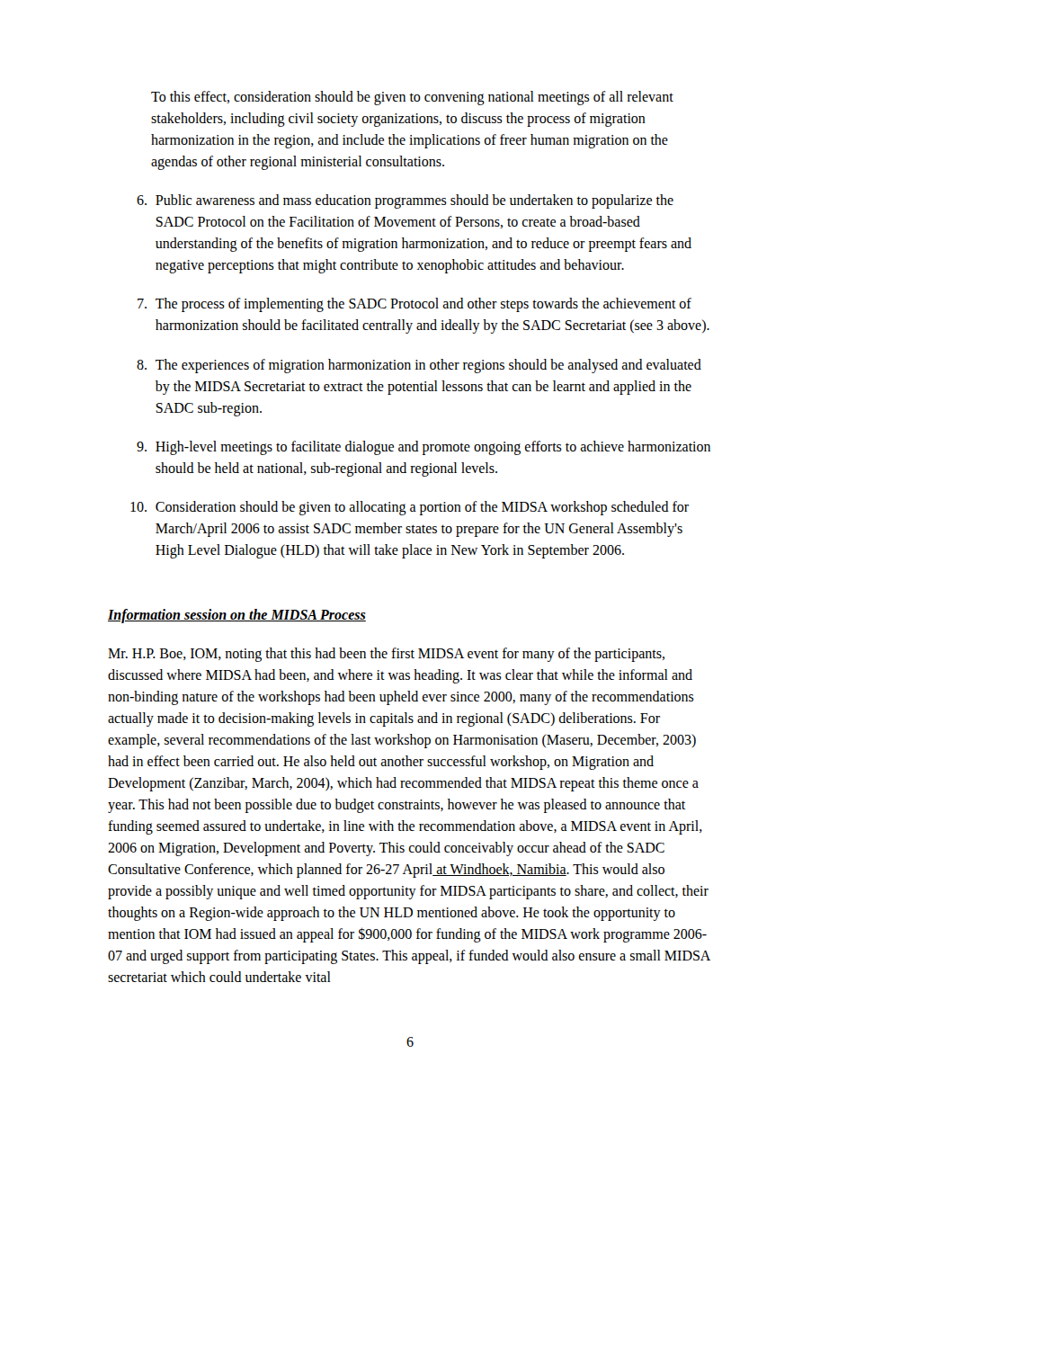To this effect, consideration should be given to convening national meetings of all relevant stakeholders, including civil society organizations, to discuss the process of migration harmonization in the region, and include the implications of freer human migration on the agendas of other regional ministerial consultations.
Public awareness and mass education programmes should be undertaken to popularize the SADC Protocol on the Facilitation of Movement of Persons, to create a broad-based understanding of the benefits of migration harmonization, and to reduce or preempt fears and negative perceptions that might contribute to xenophobic attitudes and behaviour.
The process of implementing the SADC Protocol and other steps towards the achievement of harmonization should be facilitated centrally and ideally by the SADC Secretariat (see 3 above).
The experiences of migration harmonization in other regions should be analysed and evaluated by the MIDSA Secretariat to extract the potential lessons that can be learnt and applied in the SADC sub-region.
High-level meetings to facilitate dialogue and promote ongoing efforts to achieve harmonization should be held at national, sub-regional and regional levels.
Consideration should be given to allocating a portion of the MIDSA workshop scheduled for March/April 2006 to assist SADC member states to prepare for the UN General Assembly's High Level Dialogue (HLD) that will take place in New York in September 2006.
Information session on the MIDSA Process
Mr. H.P. Boe, IOM, noting that this had been the first MIDSA event for many of the participants, discussed where MIDSA had been, and where it was heading. It was clear that while the informal and non-binding nature of the workshops had been upheld ever since 2000, many of the recommendations actually made it to decision-making levels in capitals and in regional (SADC) deliberations. For example, several recommendations of the last workshop on Harmonisation (Maseru, December, 2003) had in effect been carried out. He also held out another successful workshop, on Migration and Development (Zanzibar, March, 2004), which had recommended that MIDSA repeat this theme once a year. This had not been possible due to budget constraints, however he was pleased to announce that funding seemed assured to undertake, in line with the recommendation above, a MIDSA event in April, 2006 on Migration, Development and Poverty. This could conceivably occur ahead of the SADC Consultative Conference, which planned for 26-27 April at Windhoek, Namibia. This would also provide a possibly unique and well timed opportunity for MIDSA participants to share, and collect, their thoughts on a Region-wide approach to the UN HLD mentioned above. He took the opportunity to mention that IOM had issued an appeal for $900,000 for funding of the MIDSA work programme 2006-07 and urged support from participating States. This appeal, if funded would also ensure a small MIDSA secretariat which could undertake vital
6